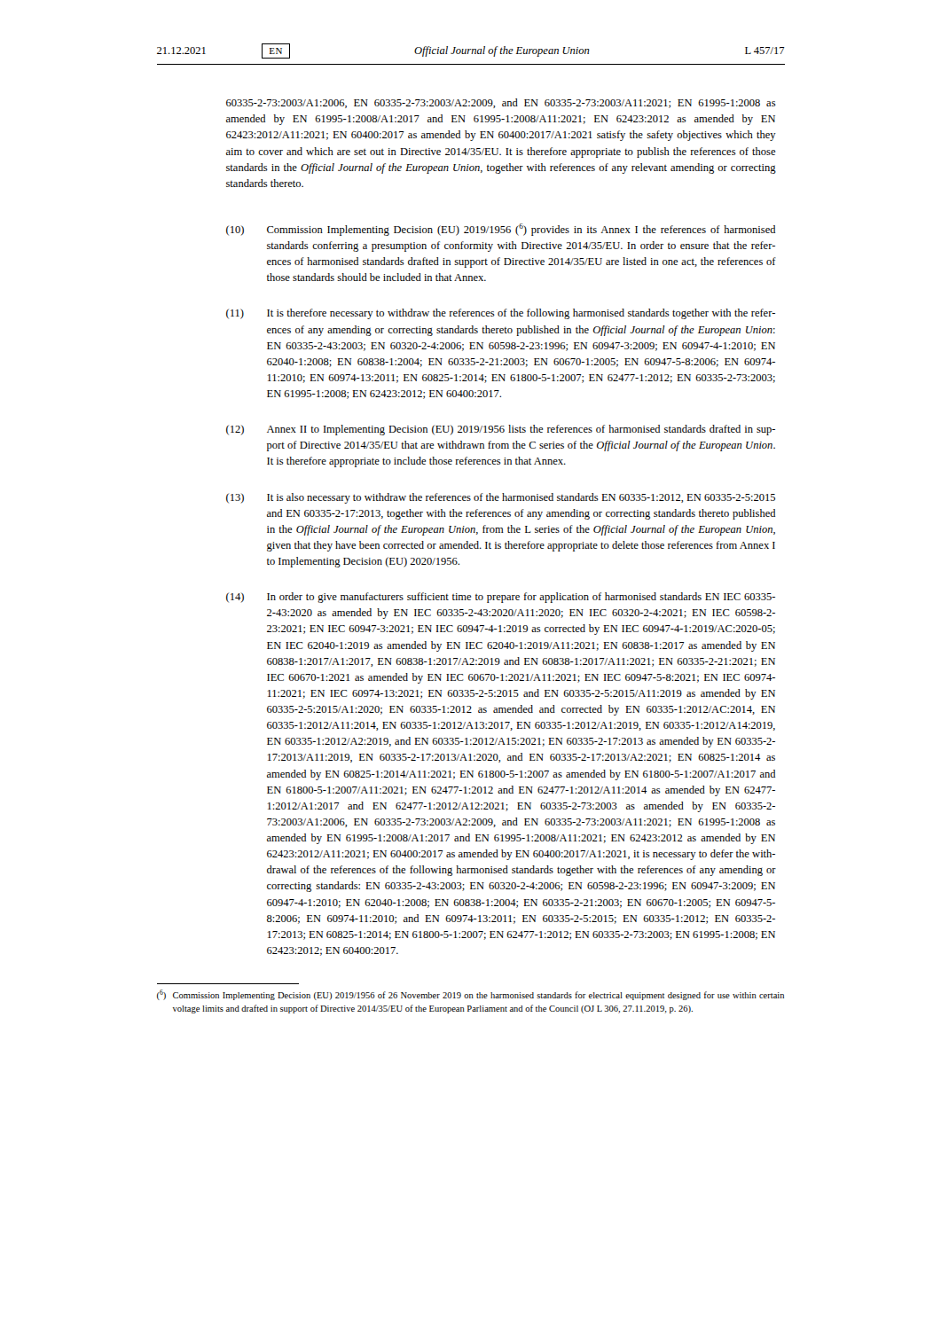21.12.2021
EN
Official Journal of the European Union
L 457/17
60335-2-73:2003/A1:2006, EN 60335-2-73:2003/A2:2009, and EN 60335-2-73:2003/A11:2021; EN 61995-1:2008 as amended by EN 61995-1:2008/A1:2017 and EN 61995-1:2008/A11:2021; EN 62423:2012 as amended by EN 62423:2012/A11:2021; EN 60400:2017 as amended by EN 60400:2017/A1:2021 satisfy the safety objectives which they aim to cover and which are set out in Directive 2014/35/EU. It is therefore appropriate to publish the references of those standards in the Official Journal of the European Union, together with references of any relevant amending or correcting standards thereto.
(10)
Commission Implementing Decision (EU) 2019/1956 (6) provides in its Annex I the references of harmonised standards conferring a presumption of conformity with Directive 2014/35/EU. In order to ensure that the references of harmonised standards drafted in support of Directive 2014/35/EU are listed in one act, the references of those standards should be included in that Annex.
(11)
It is therefore necessary to withdraw the references of the following harmonised standards together with the references of any amending or correcting standards thereto published in the Official Journal of the European Union: EN 60335-2-43:2003; EN 60320-2-4:2006; EN 60598-2-23:1996; EN 60947-3:2009; EN 60947-4-1:2010; EN 62040-1:2008; EN 60838-1:2004; EN 60335-2-21:2003; EN 60670-1:2005; EN 60947-5-8:2006; EN 60974-11:2010; EN 60974-13:2011; EN 60825-1:2014; EN 61800-5-1:2007; EN 62477-1:2012; EN 60335-2-73:2003; EN 61995-1:2008; EN 62423:2012; EN 60400:2017.
(12)
Annex II to Implementing Decision (EU) 2019/1956 lists the references of harmonised standards drafted in support of Directive 2014/35/EU that are withdrawn from the C series of the Official Journal of the European Union. It is therefore appropriate to include those references in that Annex.
(13)
It is also necessary to withdraw the references of the harmonised standards EN 60335-1:2012, EN 60335-2-5:2015 and EN 60335-2-17:2013, together with the references of any amending or correcting standards thereto published in the Official Journal of the European Union, from the L series of the Official Journal of the European Union, given that they have been corrected or amended. It is therefore appropriate to delete those references from Annex I to Implementing Decision (EU) 2020/1956.
(14)
In order to give manufacturers sufficient time to prepare for application of harmonised standards EN IEC 60335-2-43:2020 as amended by EN IEC 60335-2-43:2020/A11:2020; EN IEC 60320-2-4:2021; EN IEC 60598-2-23:2021; EN IEC 60947-3:2021; EN IEC 60947-4-1:2019 as corrected by EN IEC 60947-4-1:2019/AC:2020-05; EN IEC 62040-1:2019 as amended by EN IEC 62040-1:2019/A11:2021; EN 60838-1:2017 as amended by EN 60838-1:2017/A1:2017, EN 60838-1:2017/A2:2019 and EN 60838-1:2017/A11:2021; EN 60335-2-21:2021; EN IEC 60670-1:2021 as amended by EN IEC 60670-1:2021/A11:2021; EN IEC 60947-5-8:2021; EN IEC 60974-11:2021; EN IEC 60974-13:2021; EN 60335-2-5:2015 and EN 60335-2-5:2015/A11:2019 as amended by EN 60335-2-5:2015/A1:2020; EN 60335-1:2012 as amended and corrected by EN 60335-1:2012/AC:2014, EN 60335-1:2012/A11:2014, EN 60335-1:2012/A13:2017, EN 60335-1:2012/A1:2019, EN 60335-1:2012/A14:2019, EN 60335-1:2012/A2:2019, and EN 60335-1:2012/A15:2021; EN 60335-2-17:2013 as amended by EN 60335-2-17:2013/A11:2019, EN 60335-2-17:2013/A1:2020, and EN 60335-2-17:2013/A2:2021; EN 60825-1:2014 as amended by EN 60825-1:2014/A11:2021; EN 61800-5-1:2007 as amended by EN 61800-5-1:2007/A1:2017 and EN 61800-5-1:2007/A11:2021; EN 62477-1:2012 and EN 62477-1:2012/A11:2014 as amended by EN 62477-1:2012/A1:2017 and EN 62477-1:2012/A12:2021; EN 60335-2-73:2003 as amended by EN 60335-2-73:2003/A1:2006, EN 60335-2-73:2003/A2:2009, and EN 60335-2-73:2003/A11:2021; EN 61995-1:2008 as amended by EN 61995-1:2008/A1:2017 and EN 61995-1:2008/A11:2021; EN 62423:2012 as amended by EN 62423:2012/A11:2021; EN 60400:2017 as amended by EN 60400:2017/A1:2021, it is necessary to defer the withdrawal of the references of the following harmonised standards together with the references of any amending or correcting standards: EN 60335-2-43:2003; EN 60320-2-4:2006; EN 60598-2-23:1996; EN 60947-3:2009; EN 60947-4-1:2010; EN 62040-1:2008; EN 60838-1:2004; EN 60335-2-21:2003; EN 60670-1:2005; EN 60947-5-8:2006; EN 60974-11:2010; and EN 60974-13:2011; EN 60335-2-5:2015; EN 60335-1:2012; EN 60335-2-17:2013; EN 60825-1:2014; EN 61800-5-1:2007; EN 62477-1:2012; EN 60335-2-73:2003; EN 61995-1:2008; EN 62423:2012; EN 60400:2017.
(6) Commission Implementing Decision (EU) 2019/1956 of 26 November 2019 on the harmonised standards for electrical equipment designed for use within certain voltage limits and drafted in support of Directive 2014/35/EU of the European Parliament and of the Council (OJ L 306, 27.11.2019, p. 26).